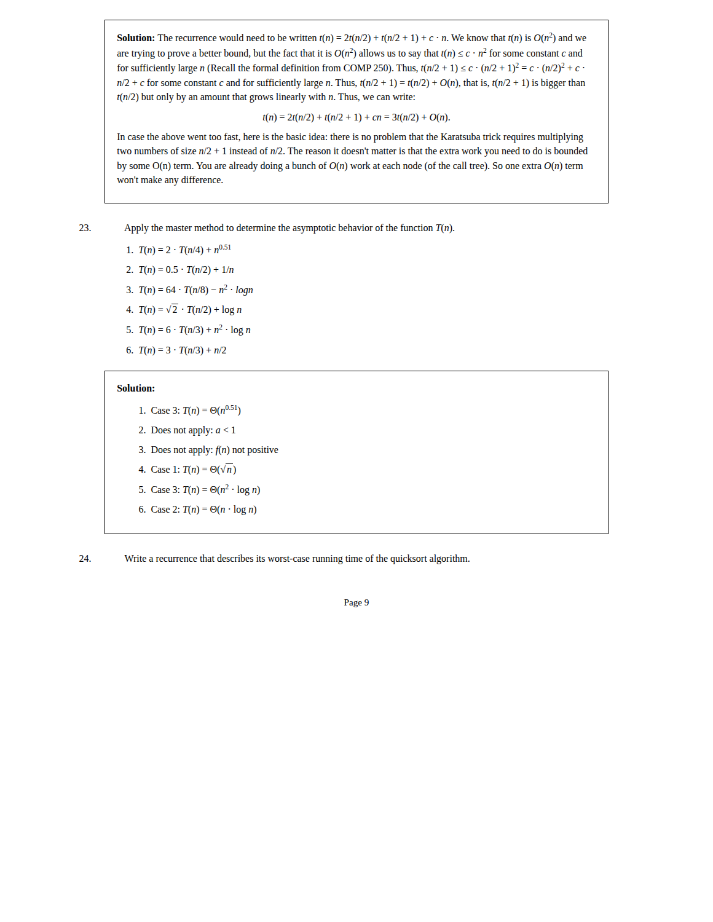Solution: The recurrence would need to be written t(n) = 2t(n/2) + t(n/2 + 1) + c · n. We know that t(n) is O(n2) and we are trying to prove a better bound, but the fact that it is O(n2) allows us to say that t(n) ≤ c · n2 for some constant c and for sufficiently large n (Recall the formal definition from COMP 250). Thus, t(n/2 + 1) ≤ c · (n/2 + 1)2 = c · (n/2)2 + c · n/2 + c for some constant c and for sufficiently large n. Thus, t(n/2 + 1) = t(n/2) + O(n), that is, t(n/2 + 1) is bigger than t(n/2) but only by an amount that grows linearly with n. Thus, we can write:
t(n) = 2t(n/2) + t(n/2 + 1) + cn = 3t(n/2) + O(n).
In case the above went too fast, here is the basic idea: there is no problem that the Karatsuba trick requires multiplying two numbers of size n/2 + 1 instead of n/2. The reason it doesn't matter is that the extra work you need to do is bounded by some O(n) term. You are already doing a bunch of O(n) work at each node (of the call tree). So one extra O(n) term won't make any difference.
23. Apply the master method to determine the asymptotic behavior of the function T(n).
1. T(n) = 2 · T(n/4) + n0.51
2. T(n) = 0.5 · T(n/2) + 1/n
3. T(n) = 64 · T(n/8) − n2 · logn
4. T(n) = 2 · T(n/2) + log n
5. T(n) = 6 · T(n/3) + n2 · log n
6. T(n) = 3 · T(n/3) + n/2
Solution:
1. Case 3: T(n) = Θ(n0.51)
2. Does not apply: a < 1
3. Does not apply: f(n) not positive
4. Case 1: T(n) = Θ(n)
5. Case 3: T(n) = Θ(n2 · log n)
6. Case 2: T(n) = Θ(n · log n)
24. Write a recurrence that describes its worst-case running time of the quicksort algorithm.
Page 9